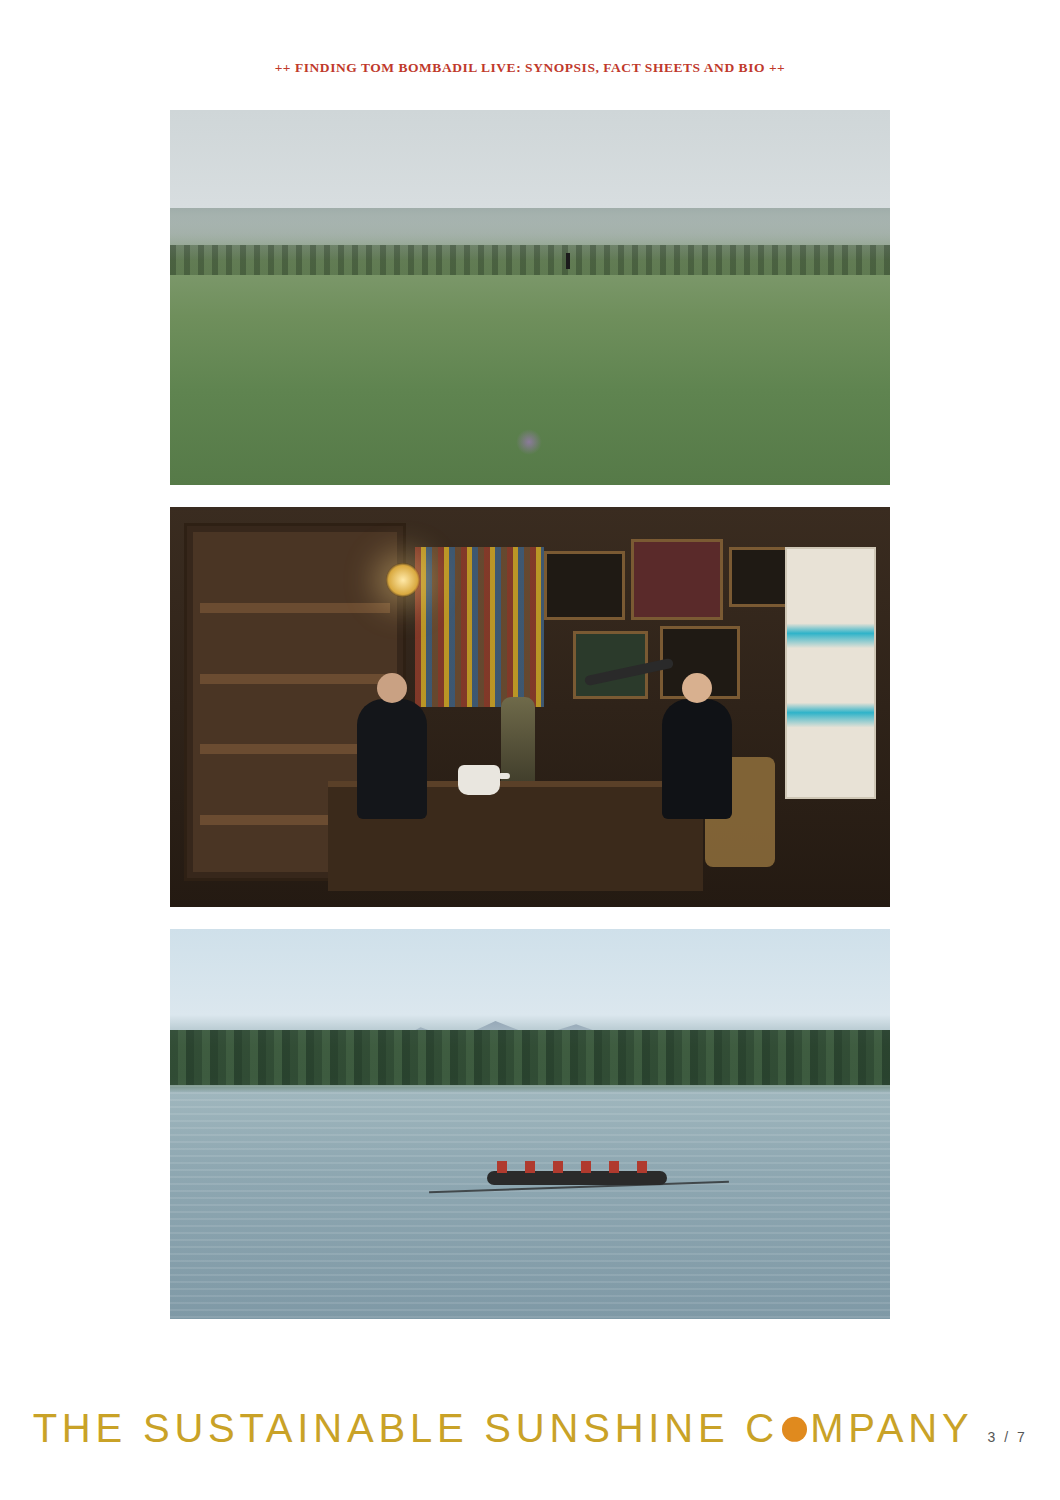++ Finding Tom Bombadil Live: Synopsis, Fact Sheets and Bio ++
THE SUSTAINABLE SUNSHINE C MPANY
3 / 7